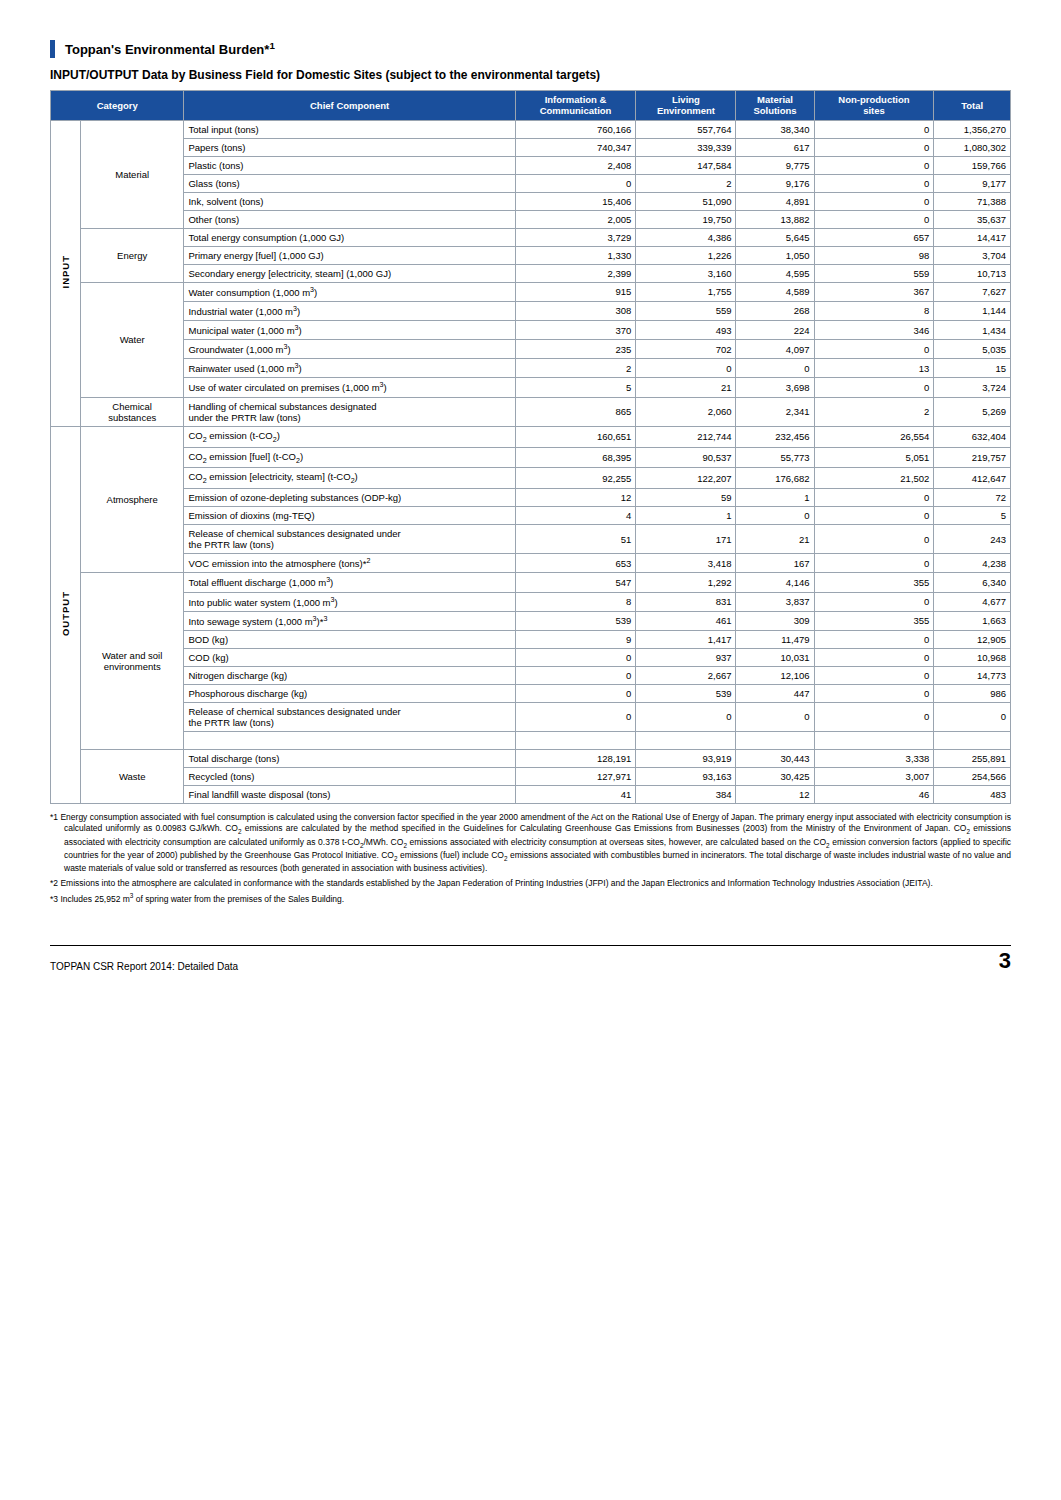Toppan's Environmental Burden*1
INPUT/OUTPUT Data by Business Field for Domestic Sites (subject to the environmental targets)
| Category | Chief Component | Information & Communication | Living Environment | Material Solutions | Non-production sites | Total |
| --- | --- | --- | --- | --- | --- | --- |
| INPUT | Material | Total input (tons) | 760,166 | 557,764 | 38,340 | 0 | 1,356,270 |
| Papers (tons) | 740,347 | 339,339 | 617 | 0 | 1,080,302 |
| Plastic (tons) | 2,408 | 147,584 | 9,775 | 0 | 159,766 |
| Glass (tons) | 0 | 2 | 9,176 | 0 | 9,177 |
| Ink, solvent (tons) | 15,406 | 51,090 | 4,891 | 0 | 71,388 |
| Other (tons) | 2,005 | 19,750 | 13,882 | 0 | 35,637 |
| Energy | Total energy consumption (1,000 GJ) | 3,729 | 4,386 | 5,645 | 657 | 14,417 |
| Primary energy [fuel] (1,000 GJ) | 1,330 | 1,226 | 1,050 | 98 | 3,704 |
| Secondary energy [electricity, steam] (1,000 GJ) | 2,399 | 3,160 | 4,595 | 559 | 10,713 |
| Water | Water consumption (1,000 m 3 ) | 915 | 1,755 | 4,589 | 367 | 7,627 |
| Industrial water (1,000 m 3 ) | 308 | 559 | 268 | 8 | 1,144 |
| Municipal water (1,000 m 3 ) | 370 | 493 | 224 | 346 | 1,434 |
| Groundwater (1,000 m 3 ) | 235 | 702 | 4,097 | 0 | 5,035 |
| Rainwater used (1,000 m 3 ) | 2 | 0 | 0 | 13 | 15 |
| Use of water circulated on premises (1,000 m 3 ) | 5 | 21 | 3,698 | 0 | 3,724 |
| Chemical substances | Handling of chemical substances designated under the PRTR law (tons) | 865 | 2,060 | 2,341 | 2 | 5,269 |
| OUTPUT | Atmosphere | CO 2 emission (t-CO 2 ) | 160,651 | 212,744 | 232,456 | 26,554 | 632,404 |
| CO 2 emission [fuel] (t-CO 2 ) | 68,395 | 90,537 | 55,773 | 5,051 | 219,757 |
| CO 2 emission [electricity, steam] (t-CO 2 ) | 92,255 | 122,207 | 176,682 | 21,502 | 412,647 |
| Emission of ozone-depleting substances (ODP-kg) | 12 | 59 | 1 | 0 | 72 |
| Emission of dioxins (mg-TEQ) | 4 | 1 | 0 | 0 | 5 |
| Release of chemical substances designated under the PRTR law (tons) | 51 | 171 | 21 | 0 | 243 |
| VOC emission into the atmosphere (tons)* 2 | 653 | 3,418 | 167 | 0 | 4,238 |
| Water and soil environments | Total effluent discharge (1,000 m 3 ) | 547 | 1,292 | 4,146 | 355 | 6,340 |
| Into public water system (1,000 m 3 ) | 8 | 831 | 3,837 | 0 | 4,677 |
| Into sewage system (1,000 m 3 )* 3 | 539 | 461 | 309 | 355 | 1,663 |
| BOD (kg) | 9 | 1,417 | 11,479 | 0 | 12,905 |
| COD (kg) | 0 | 937 | 10,031 | 0 | 10,968 |
| Nitrogen discharge (kg) | 0 | 2,667 | 12,106 | 0 | 14,773 |
| Phosphorous discharge (kg) | 0 | 539 | 447 | 0 | 986 |
| Release of chemical substances designated under the PRTR law (tons) | 0 | 0 | 0 | 0 | 0 |
| Waste | Total discharge (tons) | 128,191 | 93,919 | 30,443 | 3,338 | 255,891 |
| Recycled (tons) | 127,971 | 93,163 | 30,425 | 3,007 | 254,566 |
| Final landfill waste disposal (tons) | 41 | 384 | 12 | 46 | 483 |
*1 Energy consumption associated with fuel consumption is calculated using the conversion factor specified in the year 2000 amendment of the Act on the Rational Use of Energy of Japan. The primary energy input associated with electricity consumption is calculated uniformly as 0.00983 GJ/kWh. CO2 emissions are calculated by the method specified in the Guidelines for Calculating Greenhouse Gas Emissions from Businesses (2003) from the Ministry of the Environment of Japan. CO2 emissions associated with electricity consumption are calculated uniformly as 0.378 t-CO2/MWh. CO2 emissions associated with electricity consumption at overseas sites, however, are calculated based on the CO2 emission conversion factors (applied to specific countries for the year of 2000) published by the Greenhouse Gas Protocol Initiative. CO2 emissions (fuel) include CO2 emissions associated with combustibles burned in incinerators. The total discharge of waste includes industrial waste of no value and waste materials of value sold or transferred as resources (both generated in association with business activities).
*2 Emissions into the atmosphere are calculated in conformance with the standards established by the Japan Federation of Printing Industries (JFPI) and the Japan Electronics and Information Technology Industries Association (JEITA).
*3 Includes 25,952 m3 of spring water from the premises of the Sales Building.
TOPPAN CSR Report 2014: Detailed Data
3